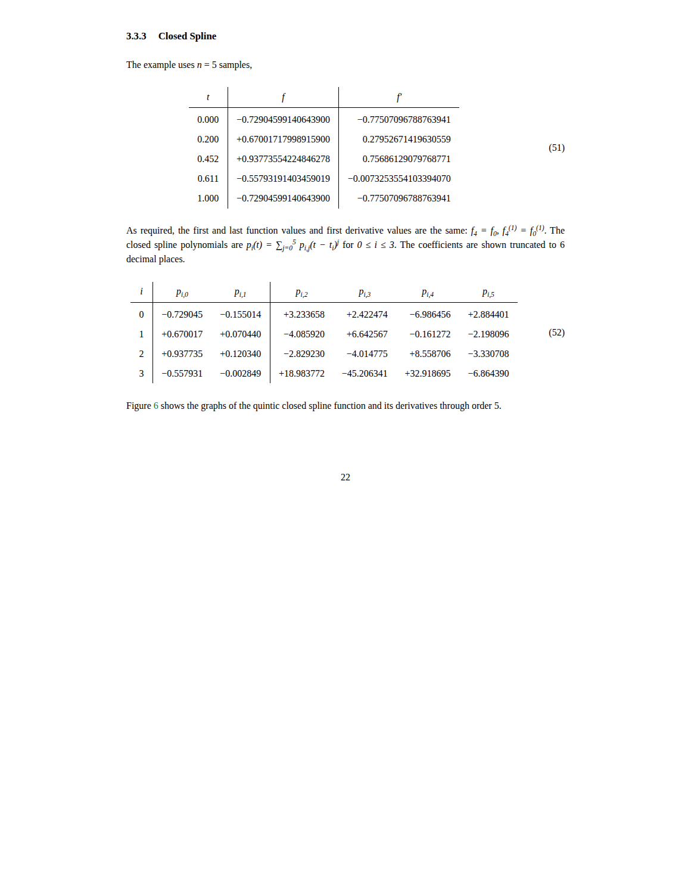3.3.3 Closed Spline
The example uses n = 5 samples,
| t | f | f′ |
| --- | --- | --- |
| 0.000 | −0.72904599140643900 | −0.77507096788763941 |
| 0.200 | +0.67001717998915900 | 0.27952671419630559 |
| 0.452 | +0.93773554224846278 | 0.75686129079768771 |
| 0.611 | −0.55793191403459019 | −0.0073253554103394070 |
| 1.000 | −0.72904599140643900 | −0.77507096788763941 |
(51)
As required, the first and last function values and first derivative values are the same: f4 = f0, f4(1) = f0(1). The closed spline polynomials are pi(t) = ∑j=05 pi,j(t − ti)j for 0 ≤ i ≤ 3. The coefficients are shown truncated to 6 decimal places.
| i | p i,0 | p i,1 | p i,2 | p i,3 | p i,4 | p i,5 |
| --- | --- | --- | --- | --- | --- | --- |
| 0 | −0.729045 | −0.155014 | +3.233658 | +2.422474 | −6.986456 | +2.884401 |
| 1 | +0.670017 | +0.070440 | −4.085920 | +6.642567 | −0.161272 | −2.198096 |
| 2 | +0.937735 | +0.120340 | −2.829230 | −4.014775 | +8.558706 | −3.330708 |
| 3 | −0.557931 | −0.002849 | +18.983772 | −45.206341 | +32.918695 | −6.864390 |
(52)
Figure 6 shows the graphs of the quintic closed spline function and its derivatives through order 5.
22